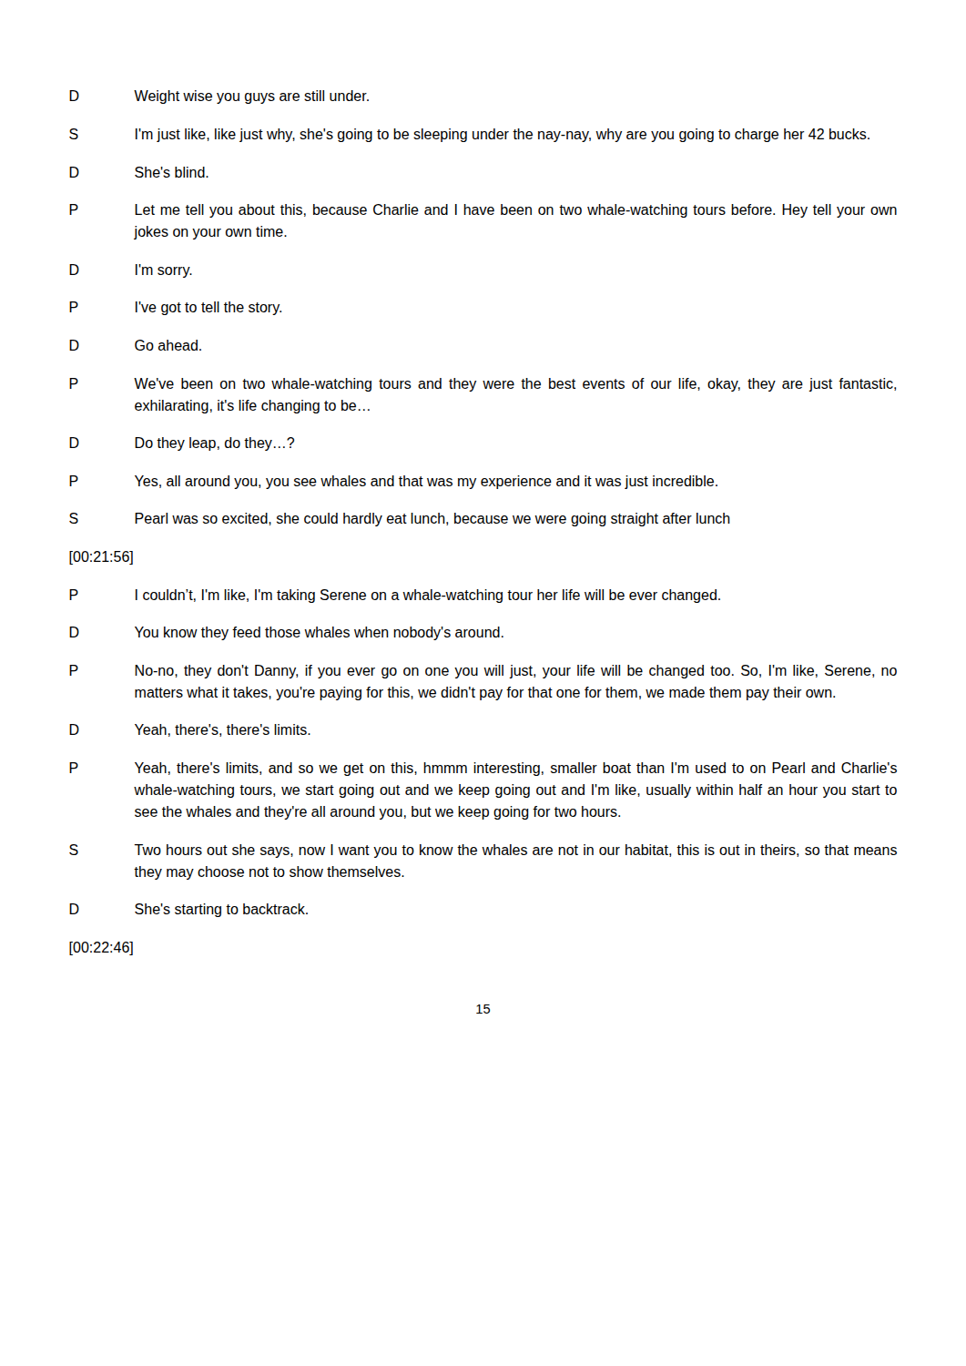| D | Weight wise you guys are still under. |
| S | I'm just like, like just why, she's going to be sleeping under the nay-nay, why are you going to charge her 42 bucks. |
| D | She's blind. |
| P | Let me tell you about this, because Charlie and I have been on two whale-watching tours before. Hey tell your own jokes on your own time. |
| D | I'm sorry. |
| P | I've got to tell the story. |
| D | Go ahead. |
| P | We've been on two whale-watching tours and they were the best events of our life, okay, they are just fantastic, exhilarating, it's life changing to be… |
| D | Do they leap, do they…? |
| P | Yes, all around you, you see whales and that was my experience and it was just incredible. |
| S | Pearl was so excited, she could hardly eat lunch, because we were going straight after lunch |
[00:21:56]
| P | I couldn’t, I'm like, I'm taking Serene on a whale-watching tour her life will be ever changed. |
| D | You know they feed those whales when nobody's around. |
| P | No-no, they don't Danny, if you ever go on one you will just, your life will be changed too. So, I'm like, Serene, no matters what it takes, you're paying for this, we didn't pay for that one for them, we made them pay their own. |
| D | Yeah, there's, there's limits. |
| P | Yeah, there's limits, and so we get on this, hmmm interesting, smaller boat than I'm used to on Pearl and Charlie's whale-watching tours, we start going out and we keep going out and I'm like, usually within half an hour you start to see the whales and they're all around you, but we keep going for two hours. |
| S | Two hours out she says, now I want you to know the whales are not in our habitat, this is out in theirs, so that means they may choose not to show themselves. |
| D | She's starting to backtrack. |
[00:22:46]
15